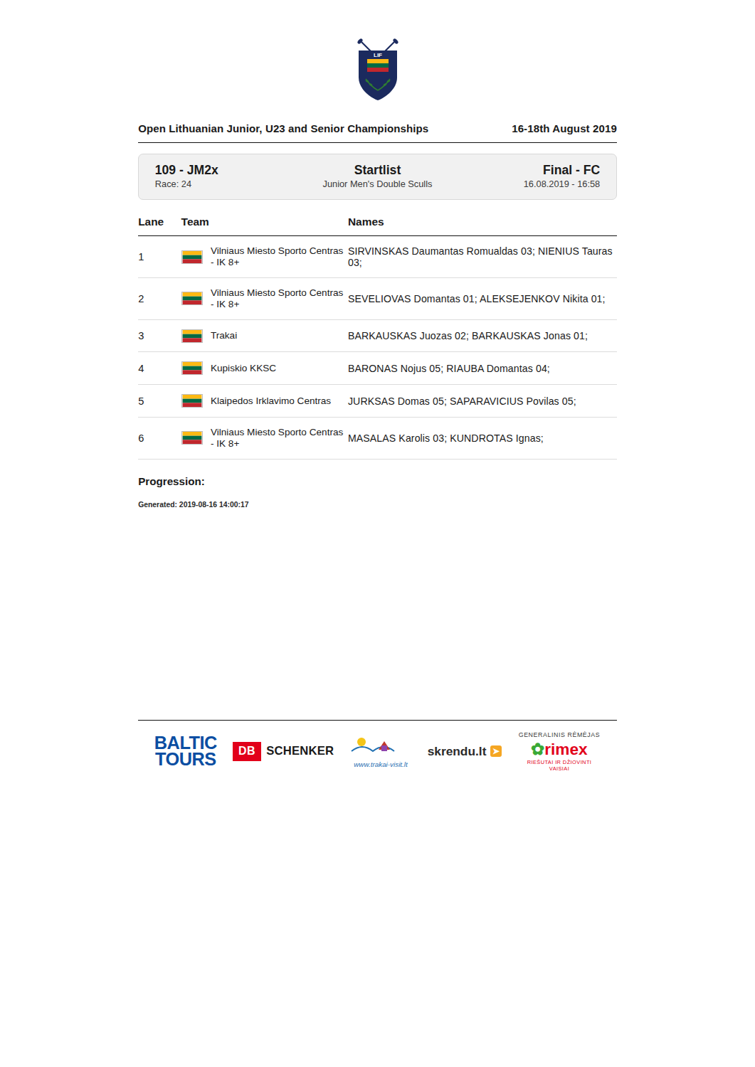LIF
Open Lithuanian Junior, U23 and Senior Championships
16-18th August 2019
109 - JM2x
Race: 24
Startlist
Junior Men's Double Sculls
Final - FC
16.08.2019 - 16:58
| Lane | Team | Names |
| --- | --- | --- |
| 1 | Vilniaus Miesto Sporto Centras - IK 8+ | SIRVINSKAS Daumantas Romualdas 03; NIENIUS Tauras 03; |
| 2 | Vilniaus Miesto Sporto Centras - IK 8+ | SEVELIOVAS Domantas 01; ALEKSEJENKOV Nikita 01; |
| 3 | Trakai | BARKAUSKAS Juozas 02; BARKAUSKAS Jonas 01; |
| 4 | Kupiskio KKSC | BARONAS Nojus 05; RIAUBA Domantas 04; |
| 5 | Klaipedos Irklavimo Centras | JURKSAS Domas 05; SAPARAVICIUS Povilas 05; |
| 6 | Vilniaus Miesto Sporto Centras - IK 8+ | MASALAS Karolis 03; KUNDROTAS Ignas; |
Progression:
Generated: 2019-08-16 14:00:17
BALTIC
TOURS
DB SCHENKER
www.trakai-visit.lt
skrendu.lt ➤
GENERALINIS RĖMĖJAS
✿rimex
RIEŠUTAI IR DŽIOVINTI VAISIAI